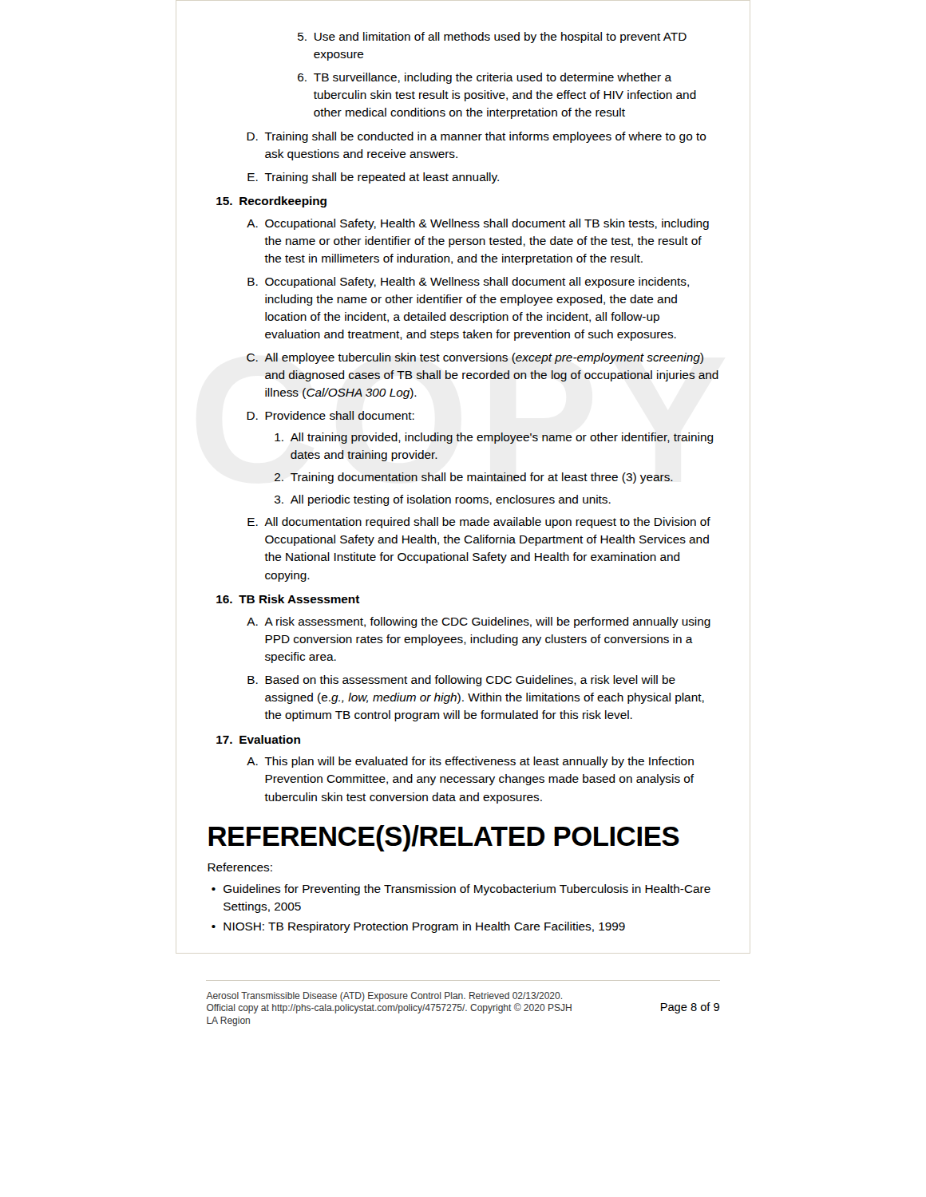COPY
5. Use and limitation of all methods used by the hospital to prevent ATD exposure
6. TB surveillance, including the criteria used to determine whether a tuberculin skin test result is positive, and the effect of HIV infection and other medical conditions on the interpretation of the result
D. Training shall be conducted in a manner that informs employees of where to go to ask questions and receive answers.
E. Training shall be repeated at least annually.
15. Recordkeeping
A. Occupational Safety, Health & Wellness shall document all TB skin tests, including the name or other identifier of the person tested, the date of the test, the result of the test in millimeters of induration, and the interpretation of the result.
B. Occupational Safety, Health & Wellness shall document all exposure incidents, including the name or other identifier of the employee exposed, the date and location of the incident, a detailed description of the incident, all follow-up evaluation and treatment, and steps taken for prevention of such exposures.
C. All employee tuberculin skin test conversions (except pre-employment screening) and diagnosed cases of TB shall be recorded on the log of occupational injuries and illness (Cal/OSHA 300 Log).
D. Providence shall document:
1. All training provided, including the employee's name or other identifier, training dates and training provider.
2. Training documentation shall be maintained for at least three (3) years.
3. All periodic testing of isolation rooms, enclosures and units.
E. All documentation required shall be made available upon request to the Division of Occupational Safety and Health, the California Department of Health Services and the National Institute for Occupational Safety and Health for examination and copying.
16. TB Risk Assessment
A. A risk assessment, following the CDC Guidelines, will be performed annually using PPD conversion rates for employees, including any clusters of conversions in a specific area.
B. Based on this assessment and following CDC Guidelines, a risk level will be assigned (e.g., low, medium or high). Within the limitations of each physical plant, the optimum TB control program will be formulated for this risk level.
17. Evaluation
A. This plan will be evaluated for its effectiveness at least annually by the Infection Prevention Committee, and any necessary changes made based on analysis of tuberculin skin test conversion data and exposures.
REFERENCE(S)/RELATED POLICIES
References:
Guidelines for Preventing the Transmission of Mycobacterium Tuberculosis in Health-Care Settings, 2005
NIOSH: TB Respiratory Protection Program in Health Care Facilities, 1999
Aerosol Transmissible Disease (ATD) Exposure Control Plan. Retrieved 02/13/2020. Official copy at http://phs-cala.policystat.com/policy/4757275/. Copyright © 2020 PSJH LA Region
Page 8 of 9